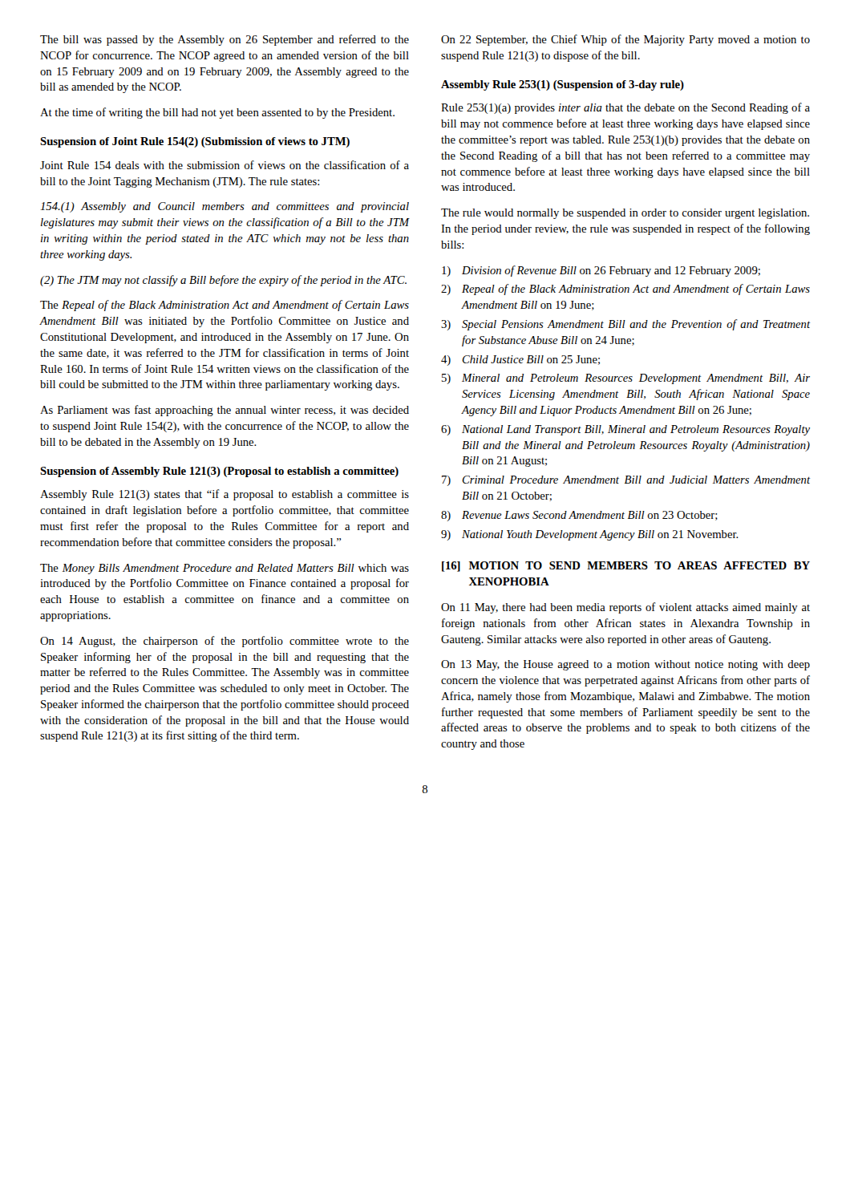The bill was passed by the Assembly on 26 September and referred to the NCOP for concurrence. The NCOP agreed to an amended version of the bill on 15 February 2009 and on 19 February 2009, the Assembly agreed to the bill as amended by the NCOP.
At the time of writing the bill had not yet been assented to by the President.
Suspension of Joint Rule 154(2) (Submission of views to JTM)
Joint Rule 154 deals with the submission of views on the classification of a bill to the Joint Tagging Mechanism (JTM). The rule states:
154.(1) Assembly and Council members and committees and provincial legislatures may submit their views on the classification of a Bill to the JTM in writing within the period stated in the ATC which may not be less than three working days.
(2) The JTM may not classify a Bill before the expiry of the period in the ATC.
The Repeal of the Black Administration Act and Amendment of Certain Laws Amendment Bill was initiated by the Portfolio Committee on Justice and Constitutional Development, and introduced in the Assembly on 17 June. On the same date, it was referred to the JTM for classification in terms of Joint Rule 160. In terms of Joint Rule 154 written views on the classification of the bill could be submitted to the JTM within three parliamentary working days.
As Parliament was fast approaching the annual winter recess, it was decided to suspend Joint Rule 154(2), with the concurrence of the NCOP, to allow the bill to be debated in the Assembly on 19 June.
Suspension of Assembly Rule 121(3) (Proposal to establish a committee)
Assembly Rule 121(3) states that “if a proposal to establish a committee is contained in draft legislation before a portfolio committee, that committee must first refer the proposal to the Rules Committee for a report and recommendation before that committee considers the proposal.”
The Money Bills Amendment Procedure and Related Matters Bill which was introduced by the Portfolio Committee on Finance contained a proposal for each House to establish a committee on finance and a committee on appropriations.
On 14 August, the chairperson of the portfolio committee wrote to the Speaker informing her of the proposal in the bill and requesting that the matter be referred to the Rules Committee. The Assembly was in committee period and the Rules Committee was scheduled to only meet in October. The Speaker informed the chairperson that the portfolio committee should proceed with the consideration of the proposal in the bill and that the House would suspend Rule 121(3) at its first sitting of the third term.
On 22 September, the Chief Whip of the Majority Party moved a motion to suspend Rule 121(3) to dispose of the bill.
Assembly Rule 253(1) (Suspension of 3-day rule)
Rule 253(1)(a) provides inter alia that the debate on the Second Reading of a bill may not commence before at least three working days have elapsed since the committee’s report was tabled. Rule 253(1)(b) provides that the debate on the Second Reading of a bill that has not been referred to a committee may not commence before at least three working days have elapsed since the bill was introduced.
The rule would normally be suspended in order to consider urgent legislation. In the period under review, the rule was suspended in respect of the following bills:
1) Division of Revenue Bill on 26 February and 12 February 2009;
2) Repeal of the Black Administration Act and Amendment of Certain Laws Amendment Bill on 19 June;
3) Special Pensions Amendment Bill and the Prevention of and Treatment for Substance Abuse Bill on 24 June;
4) Child Justice Bill on 25 June;
5) Mineral and Petroleum Resources Development Amendment Bill, Air Services Licensing Amendment Bill, South African National Space Agency Bill and Liquor Products Amendment Bill on 26 June;
6) National Land Transport Bill, Mineral and Petroleum Resources Royalty Bill and the Mineral and Petroleum Resources Royalty (Administration) Bill on 21 August;
7) Criminal Procedure Amendment Bill and Judicial Matters Amendment Bill on 21 October;
8) Revenue Laws Second Amendment Bill on 23 October;
9) National Youth Development Agency Bill on 21 November.
[16] MOTION TO SEND MEMBERS TO AREAS AFFECTED BY XENOPHOBIA
On 11 May, there had been media reports of violent attacks aimed mainly at foreign nationals from other African states in Alexandra Township in Gauteng. Similar attacks were also reported in other areas of Gauteng.
On 13 May, the House agreed to a motion without notice noting with deep concern the violence that was perpetrated against Africans from other parts of Africa, namely those from Mozambique, Malawi and Zimbabwe. The motion further requested that some members of Parliament speedily be sent to the affected areas to observe the problems and to speak to both citizens of the country and those
8